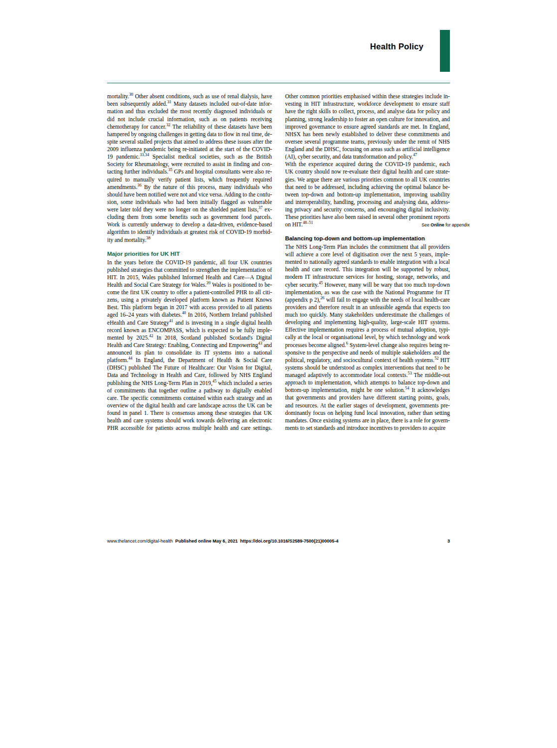Health Policy
mortality.30 Other absent conditions, such as use of renal dialysis, have been subsequently added.31 Many datasets included out-of-date information and thus excluded the most recently diagnosed individuals or did not include crucial information, such as on patients receiving chemotherapy for cancer.32 The reliability of these datasets have been hampered by ongoing challenges in getting data to flow in real time, despite several stalled projects that aimed to address these issues after the 2009 influenza pandemic being re-initiated at the start of the COVID-19 pandemic.33,34 Specialist medical societies, such as the British Society for Rheumatology, were recruited to assist in finding and contacting further individuals.35 GPs and hospital consultants were also required to manually verify patient lists, which frequently required amendments.36 By the nature of this process, many individuals who should have been notified were not and vice versa. Adding to the confusion, some individuals who had been initially flagged as vulnerable were later told they were no longer on the shielded patient lists,37 excluding them from some benefits such as government food parcels. Work is currently underway to develop a data-driven, evidence-based algorithm to identify individuals at greatest risk of COVID-19 morbidity and mortality.38
Major priorities for UK HIT
In the years before the COVID-19 pandemic, all four UK countries published strategies that committed to strengthen the implementation of HIT. In 2015, Wales published Informed Health and Care—A Digital Health and Social Care Strategy for Wales.39 Wales is positioned to become the first UK country to offer a patient-controlled PHR to all citizens, using a privately developed platform known as Patient Knows Best. This platform began in 2017 with access provided to all patients aged 16–24 years with diabetes.40 In 2016, Northern Ireland published eHealth and Care Strategy41 and is investing in a single digital health record known as ENCOMPASS, which is expected to be fully implemented by 2025.42 In 2018, Scotland published Scotland's Digital Health and Care Strategy: Enabling, Connecting and Empowering43 and announced its plan to consolidate its IT systems into a national platform.44 In England, the Department of Health & Social Care (DHSC) published The Future of Healthcare: Our Vision for Digital, Data and Technology in Health and Care, followed by NHS England publishing the NHS Long-Term Plan in 2019,45 which included a series of commitments that together outline a pathway to digitally enabled care. The specific commitments contained within each strategy and an overview of the digital health and care landscape across the UK can be found in panel 1. There is consensus among these strategies that UK health and care systems should work towards delivering an electronic PHR accessible for patients across multiple health and care settings. Other common priorities emphasised within these strategies include investing in HIT infrastructure, workforce development to ensure staff have the right skills to collect, process, and analyse data for policy and planning, strong leadership to foster an open culture for innovation, and improved governance to ensure agreed standards are met. In England, NHSX has been newly established to deliver these commitments and oversee several programme teams, previously under the remit of NHS England and the DHSC, focusing on areas such as artificial intelligence (AI), cyber security, and data transformation and policy.47
With the experience acquired during the COVID-19 pandemic, each UK country should now re-evaluate their digital health and care strategies. We argue there are various priorities common to all UK countries that need to be addressed, including achieving the optimal balance between top-down and bottom-up implementation, improving usability and interoperability, handling, processing and analysing data, addressing privacy and security concerns, and encouraging digital inclusivity. These priorities have also been raised in several other prominent reports on HIT.48–51
Balancing top-down and bottom-up implementation
The NHS Long-Term Plan includes the commitment that all providers will achieve a core level of digitisation over the next 5 years, implemented to nationally agreed standards to enable integration with a local health and care record. This integration will be supported by robust, modern IT infrastructure services for hosting, storage, networks, and cyber security.45 However, many will be wary that too much top-down implementation, as was the case with the National Programme for IT (appendix p 2),26 will fail to engage with the needs of local health-care providers and therefore result in an unfeasible agenda that expects too much too quickly. Many stakeholders underestimate the challenges of developing and implementing high-quality, large-scale HIT systems. Effective implementation requires a process of mutual adoption, typically at the local or organisational level, by which technology and work processes become aligned.6 System-level change also requires being responsive to the perspective and needs of multiple stakeholders and the political, regulatory, and sociocultural context of health systems.52 HIT systems should be understood as complex interventions that need to be managed adaptively to accommodate local contexts.53 The middle-out approach to implementation, which attempts to balance top-down and bottom-up implementation, might be one solution.54 It acknowledges that governments and providers have different starting points, goals, and resources. At the earlier stages of development, governments predominantly focus on helping fund local innovation, rather than setting mandates. Once existing systems are in place, there is a role for governments to set standards and introduce incentives to providers to acquire
See Online for appendix
www.thelancet.com/digital-health Published online May 6, 2021 https://doi.org/10.1016/S2589-7500(21)00005-4
3